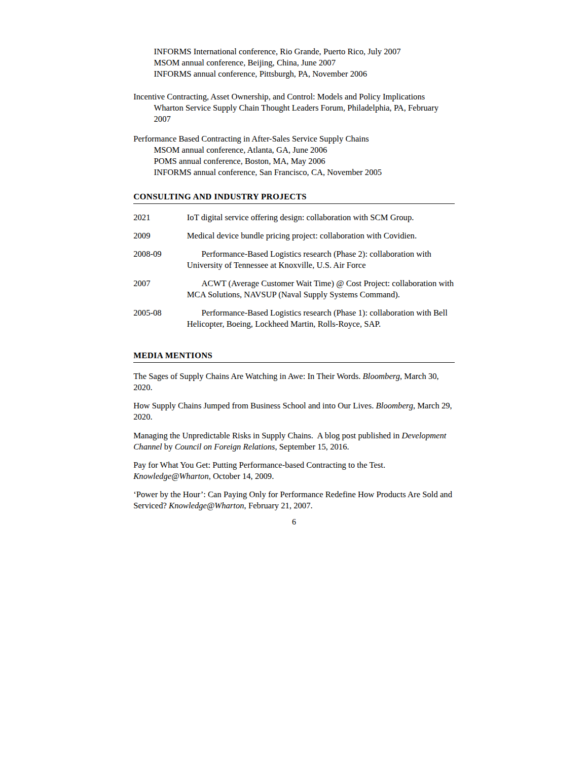INFORMS International conference, Rio Grande, Puerto Rico, July 2007
MSOM annual conference, Beijing, China, June 2007
INFORMS annual conference, Pittsburgh, PA, November 2006
Incentive Contracting, Asset Ownership, and Control: Models and Policy Implications
Wharton Service Supply Chain Thought Leaders Forum, Philadelphia, PA, February 2007
Performance Based Contracting in After-Sales Service Supply Chains
MSOM annual conference, Atlanta, GA, June 2006
POMS annual conference, Boston, MA, May 2006
INFORMS annual conference, San Francisco, CA, November 2005
Consulting and Industry Projects
| 2021 | IoT digital service offering design: collaboration with SCM Group. |
| 2009 | Medical device bundle pricing project: collaboration with Covidien. |
| 2008-09 | Performance-Based Logistics research (Phase 2): collaboration with University of Tennessee at Knoxville, U.S. Air Force |
| 2007 | ACWT (Average Customer Wait Time) @ Cost Project: collaboration with MCA Solutions, NAVSUP (Naval Supply Systems Command). |
| 2005-08 | Performance-Based Logistics research (Phase 1): collaboration with Bell Helicopter, Boeing, Lockheed Martin, Rolls-Royce, SAP. |
Media Mentions
The Sages of Supply Chains Are Watching in Awe: In Their Words. Bloomberg, March 30, 2020.
How Supply Chains Jumped from Business School and into Our Lives. Bloomberg, March 29, 2020.
Managing the Unpredictable Risks in Supply Chains. A blog post published in Development Channel by Council on Foreign Relations, September 15, 2016.
Pay for What You Get: Putting Performance-based Contracting to the Test. Knowledge@Wharton, October 14, 2009.
‘Power by the Hour’: Can Paying Only for Performance Redefine How Products Are Sold and Serviced? Knowledge@Wharton, February 21, 2007.
6